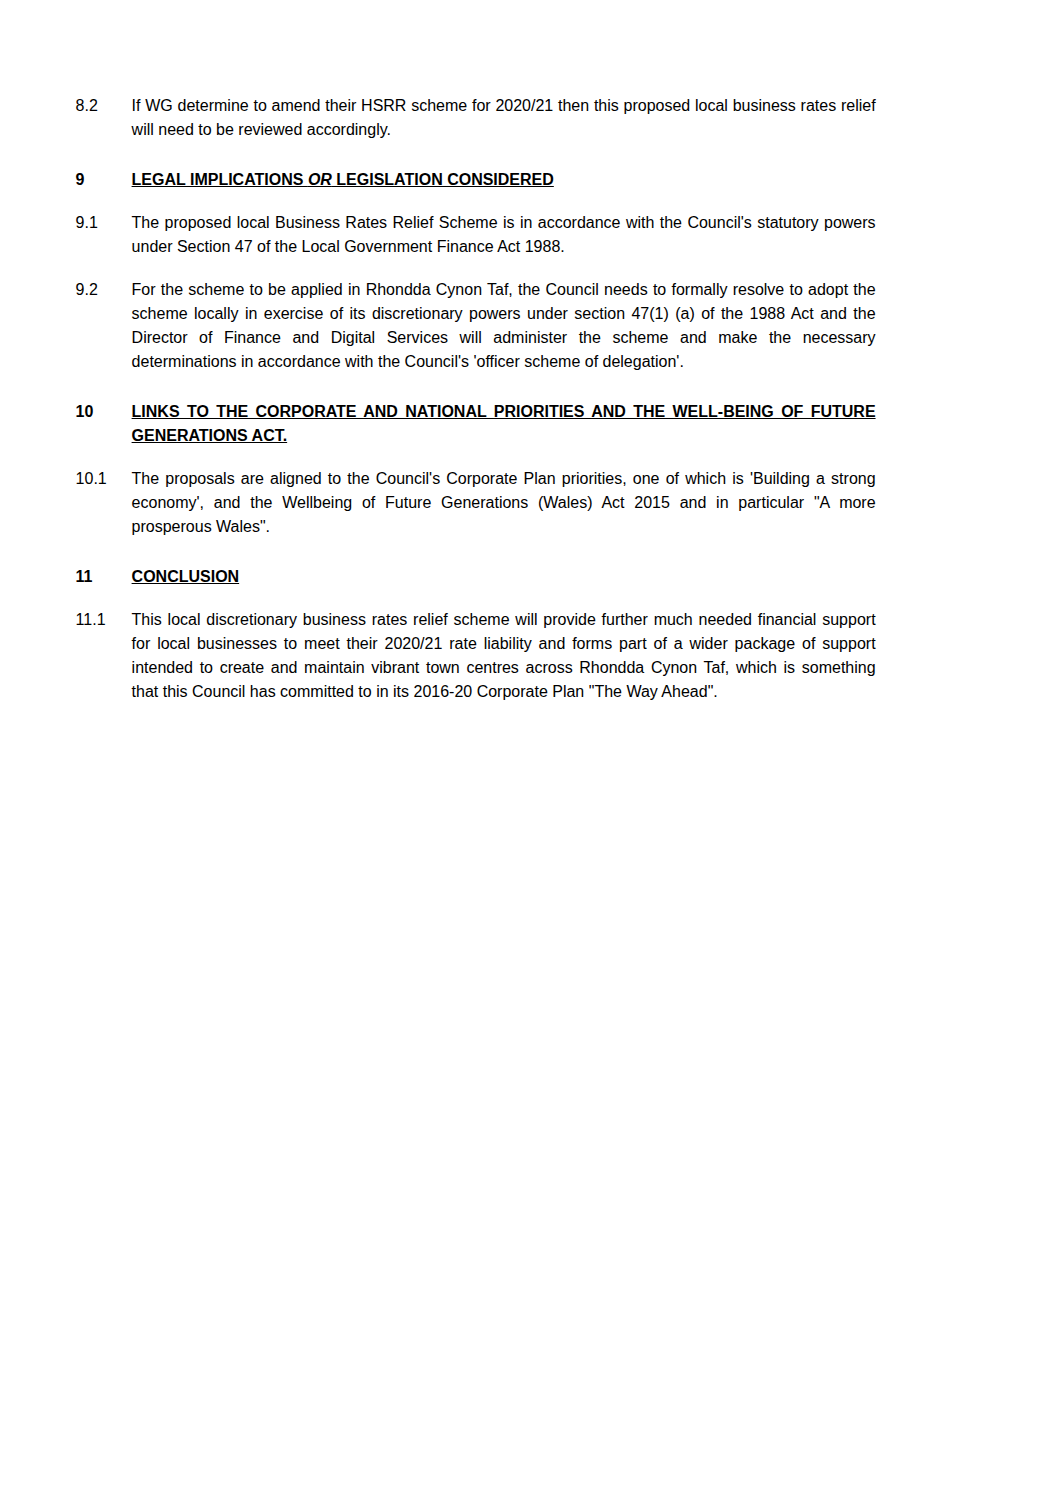8.2
If WG determine to amend their HSRR scheme for 2020/21 then this proposed local business rates relief will need to be reviewed accordingly.
9
Legal Implications or Legislation Considered
9.1
The proposed local Business Rates Relief Scheme is in accordance with the Council's statutory powers under Section 47 of the Local Government Finance Act 1988.
9.2
For the scheme to be applied in Rhondda Cynon Taf, the Council needs to formally resolve to adopt the scheme locally in exercise of its discretionary powers under section 47(1) (a) of the 1988 Act and the Director of Finance and Digital Services will administer the scheme and make the necessary determinations in accordance with the Council's 'officer scheme of delegation'.
10
Links to the Corporate and National Priorities and the Well-Being of Future Generations Act.
10.1
The proposals are aligned to the Council's Corporate Plan priorities, one of which is 'Building a strong economy', and the Wellbeing of Future Generations (Wales) Act 2015 and in particular "A more prosperous Wales".
11
Conclusion
11.1
This local discretionary business rates relief scheme will provide further much needed financial support for local businesses to meet their 2020/21 rate liability and forms part of a wider package of support intended to create and maintain vibrant town centres across Rhondda Cynon Taf, which is something that this Council has committed to in its 2016-20 Corporate Plan "The Way Ahead".